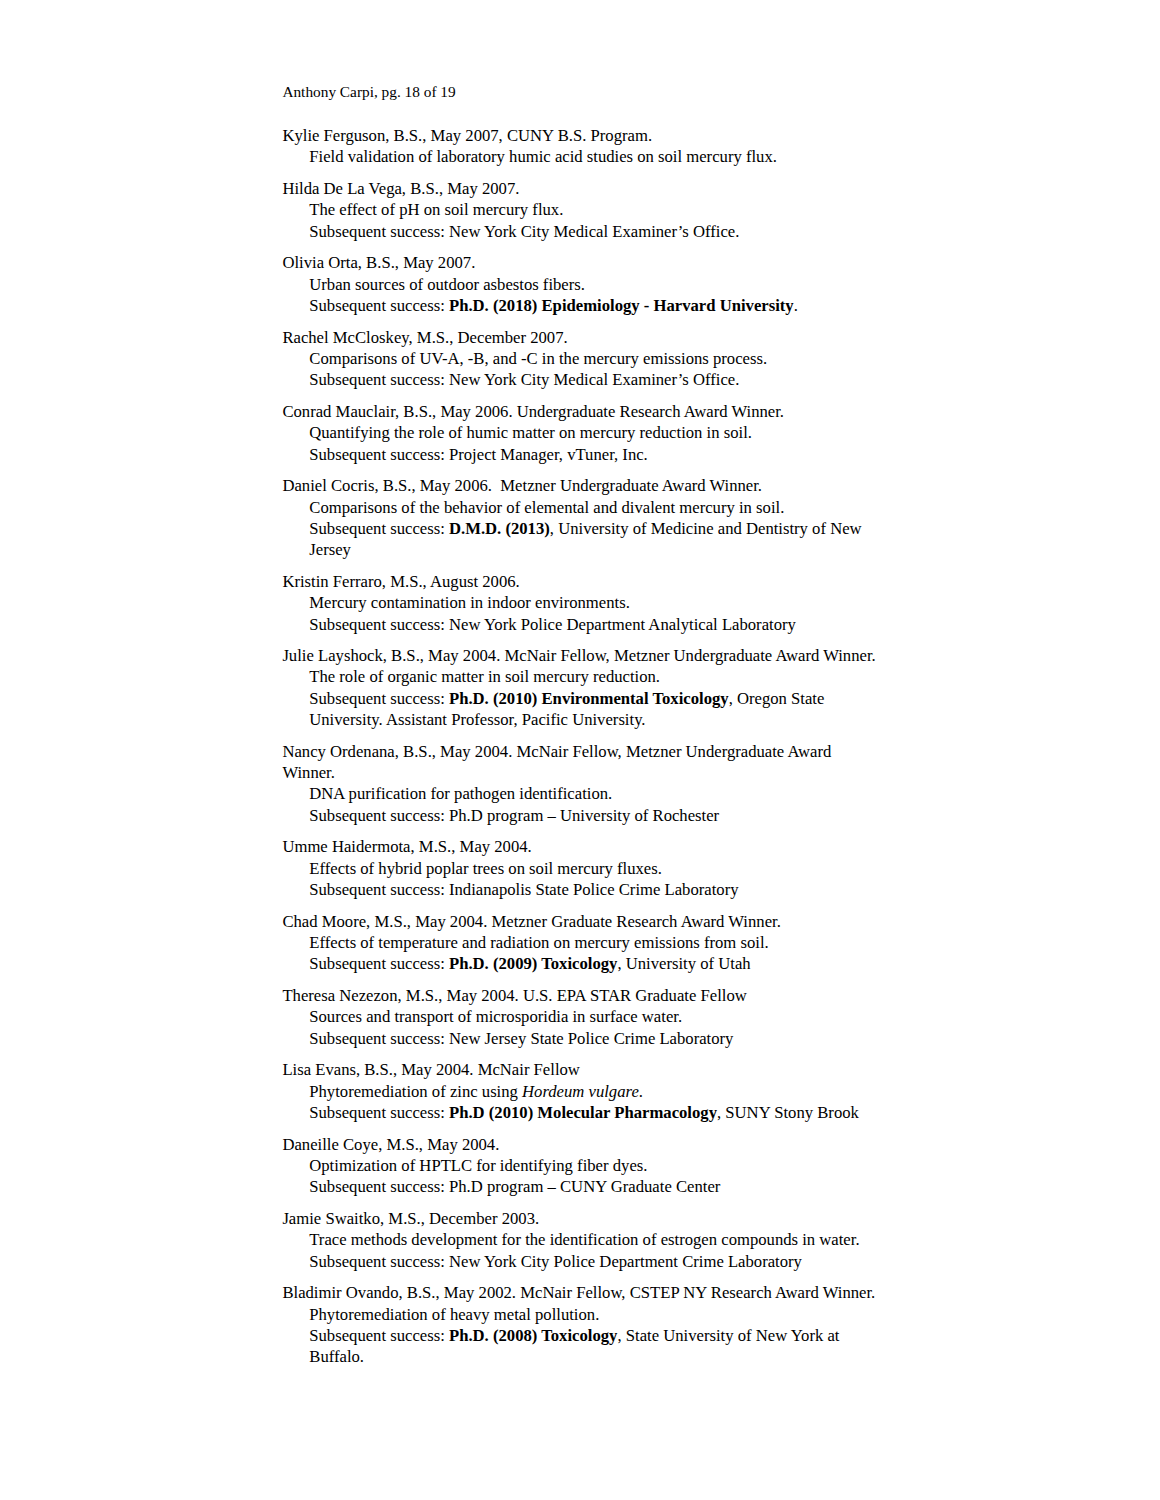Anthony Carpi, pg. 18 of 19
Kylie Ferguson, B.S., May 2007, CUNY B.S. Program.
Field validation of laboratory humic acid studies on soil mercury flux.
Hilda De La Vega, B.S., May 2007.
The effect of pH on soil mercury flux.
Subsequent success: New York City Medical Examiner’s Office.
Olivia Orta, B.S., May 2007.
Urban sources of outdoor asbestos fibers.
Subsequent success: Ph.D. (2018) Epidemiology - Harvard University.
Rachel McCloskey, M.S., December 2007.
Comparisons of UV-A, -B, and -C in the mercury emissions process.
Subsequent success: New York City Medical Examiner’s Office.
Conrad Mauclair, B.S., May 2006. Undergraduate Research Award Winner.
Quantifying the role of humic matter on mercury reduction in soil.
Subsequent success: Project Manager, vTuner, Inc.
Daniel Cocris, B.S., May 2006. Metzner Undergraduate Award Winner.
Comparisons of the behavior of elemental and divalent mercury in soil.
Subsequent success: D.M.D. (2013), University of Medicine and Dentistry of New Jersey
Kristin Ferraro, M.S., August 2006.
Mercury contamination in indoor environments.
Subsequent success: New York Police Department Analytical Laboratory
Julie Layshock, B.S., May 2004. McNair Fellow, Metzner Undergraduate Award Winner.
The role of organic matter in soil mercury reduction.
Subsequent success: Ph.D. (2010) Environmental Toxicology, Oregon State University. Assistant Professor, Pacific University.
Nancy Ordenana, B.S., May 2004. McNair Fellow, Metzner Undergraduate Award Winner.
DNA purification for pathogen identification.
Subsequent success: Ph.D program – University of Rochester
Umme Haidermota, M.S., May 2004.
Effects of hybrid poplar trees on soil mercury fluxes.
Subsequent success: Indianapolis State Police Crime Laboratory
Chad Moore, M.S., May 2004. Metzner Graduate Research Award Winner.
Effects of temperature and radiation on mercury emissions from soil.
Subsequent success: Ph.D. (2009) Toxicology, University of Utah
Theresa Nezezon, M.S., May 2004. U.S. EPA STAR Graduate Fellow
Sources and transport of microsporidia in surface water.
Subsequent success: New Jersey State Police Crime Laboratory
Lisa Evans, B.S., May 2004. McNair Fellow
Phytoremediation of zinc using Hordeum vulgare.
Subsequent success: Ph.D (2010) Molecular Pharmacology, SUNY Stony Brook
Daneille Coye, M.S., May 2004.
Optimization of HPTLC for identifying fiber dyes.
Subsequent success: Ph.D program – CUNY Graduate Center
Jamie Swaitko, M.S., December 2003.
Trace methods development for the identification of estrogen compounds in water.
Subsequent success: New York City Police Department Crime Laboratory
Bladimir Ovando, B.S., May 2002. McNair Fellow, CSTEP NY Research Award Winner.
Phytoremediation of heavy metal pollution.
Subsequent success: Ph.D. (2008) Toxicology, State University of New York at Buffalo.